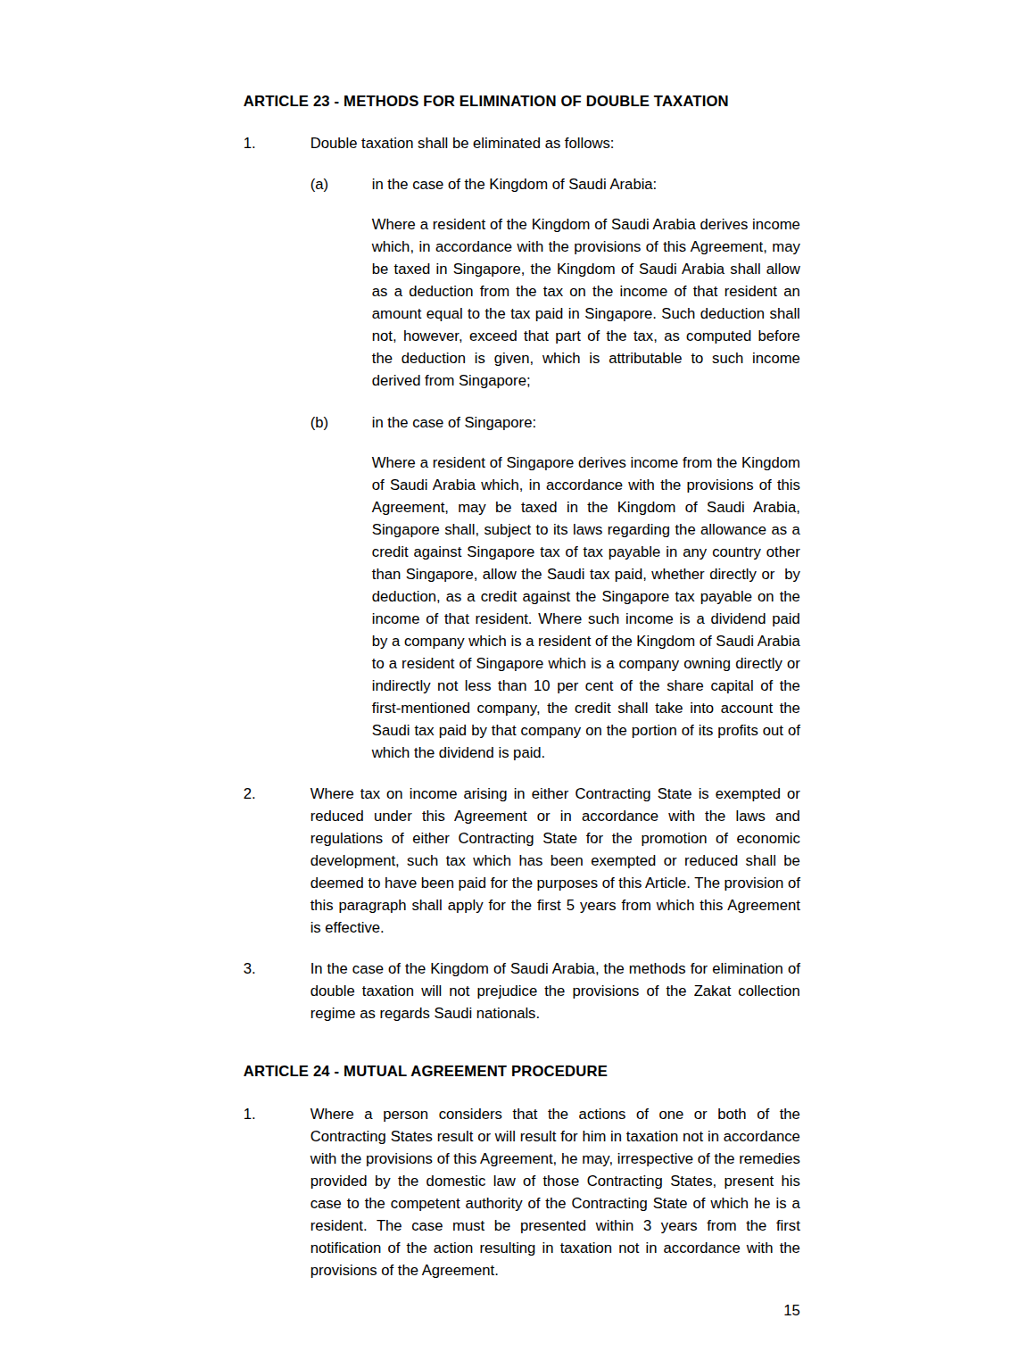ARTICLE 23 - METHODS FOR ELIMINATION OF DOUBLE TAXATION
1.
Double taxation shall be eliminated as follows:
(a)
in the case of the Kingdom of Saudi Arabia:
Where a resident of the Kingdom of Saudi Arabia derives income which, in accordance with the provisions of this Agreement, may be taxed in Singapore, the Kingdom of Saudi Arabia shall allow as a deduction from the tax on the income of that resident an amount equal to the tax paid in Singapore. Such deduction shall not, however, exceed that part of the tax, as computed before the deduction is given, which is attributable to such income derived from Singapore;
(b)
in the case of Singapore:
Where a resident of Singapore derives income from the Kingdom of Saudi Arabia which, in accordance with the provisions of this Agreement, may be taxed in the Kingdom of Saudi Arabia, Singapore shall, subject to its laws regarding the allowance as a credit against Singapore tax of tax payable in any country other than Singapore, allow the Saudi tax paid, whether directly or by deduction, as a credit against the Singapore tax payable on the income of that resident. Where such income is a dividend paid by a company which is a resident of the Kingdom of Saudi Arabia to a resident of Singapore which is a company owning directly or indirectly not less than 10 per cent of the share capital of the first-mentioned company, the credit shall take into account the Saudi tax paid by that company on the portion of its profits out of which the dividend is paid.
2.
Where tax on income arising in either Contracting State is exempted or reduced under this Agreement or in accordance with the laws and regulations of either Contracting State for the promotion of economic development, such tax which has been exempted or reduced shall be deemed to have been paid for the purposes of this Article. The provision of this paragraph shall apply for the first 5 years from which this Agreement is effective.
3.
In the case of the Kingdom of Saudi Arabia, the methods for elimination of double taxation will not prejudice the provisions of the Zakat collection regime as regards Saudi nationals.
ARTICLE 24 - MUTUAL AGREEMENT PROCEDURE
1.
Where a person considers that the actions of one or both of the Contracting States result or will result for him in taxation not in accordance with the provisions of this Agreement, he may, irrespective of the remedies provided by the domestic law of those Contracting States, present his case to the competent authority of the Contracting State of which he is a resident. The case must be presented within 3 years from the first notification of the action resulting in taxation not in accordance with the provisions of the Agreement.
15